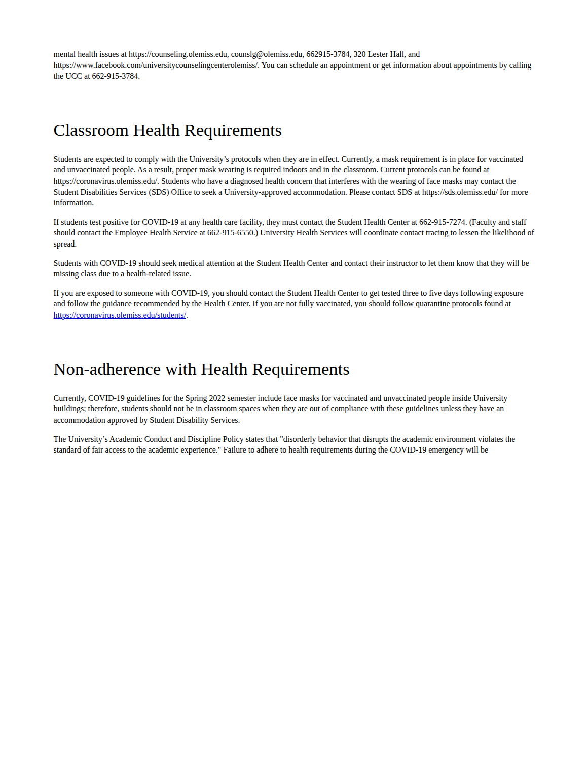mental health issues at https://counseling.olemiss.edu, counslg@olemiss.edu, 662915-3784, 320 Lester Hall, and https://www.facebook.com/universitycounselingcenterolemiss/. You can schedule an appointment or get information about appointments by calling the UCC at 662-915-3784.
Classroom Health Requirements
Students are expected to comply with the University’s protocols when they are in effect. Currently, a mask requirement is in place for vaccinated and unvaccinated people. As a result, proper mask wearing is required indoors and in the classroom. Current protocols can be found at https://coronavirus.olemiss.edu/. Students who have a diagnosed health concern that interferes with the wearing of face masks may contact the Student Disabilities Services (SDS) Office to seek a University-approved accommodation. Please contact SDS at https://sds.olemiss.edu/ for more information.
If students test positive for COVID-19 at any health care facility, they must contact the Student Health Center at 662-915-7274. (Faculty and staff should contact the Employee Health Service at 662-915-6550.) University Health Services will coordinate contact tracing to lessen the likelihood of spread.
Students with COVID-19 should seek medical attention at the Student Health Center and contact their instructor to let them know that they will be missing class due to a health-related issue.
If you are exposed to someone with COVID-19, you should contact the Student Health Center to get tested three to five days following exposure and follow the guidance recommended by the Health Center. If you are not fully vaccinated, you should follow quarantine protocols found at https://coronavirus.olemiss.edu/students/.
Non-adherence with Health Requirements
Currently, COVID-19 guidelines for the Spring 2022 semester include face masks for vaccinated and unvaccinated people inside University buildings; therefore, students should not be in classroom spaces when they are out of compliance with these guidelines unless they have an accommodation approved by Student Disability Services.
The University’s Academic Conduct and Discipline Policy states that "disorderly behavior that disrupts the academic environment violates the standard of fair access to the academic experience." Failure to adhere to health requirements during the COVID-19 emergency will be